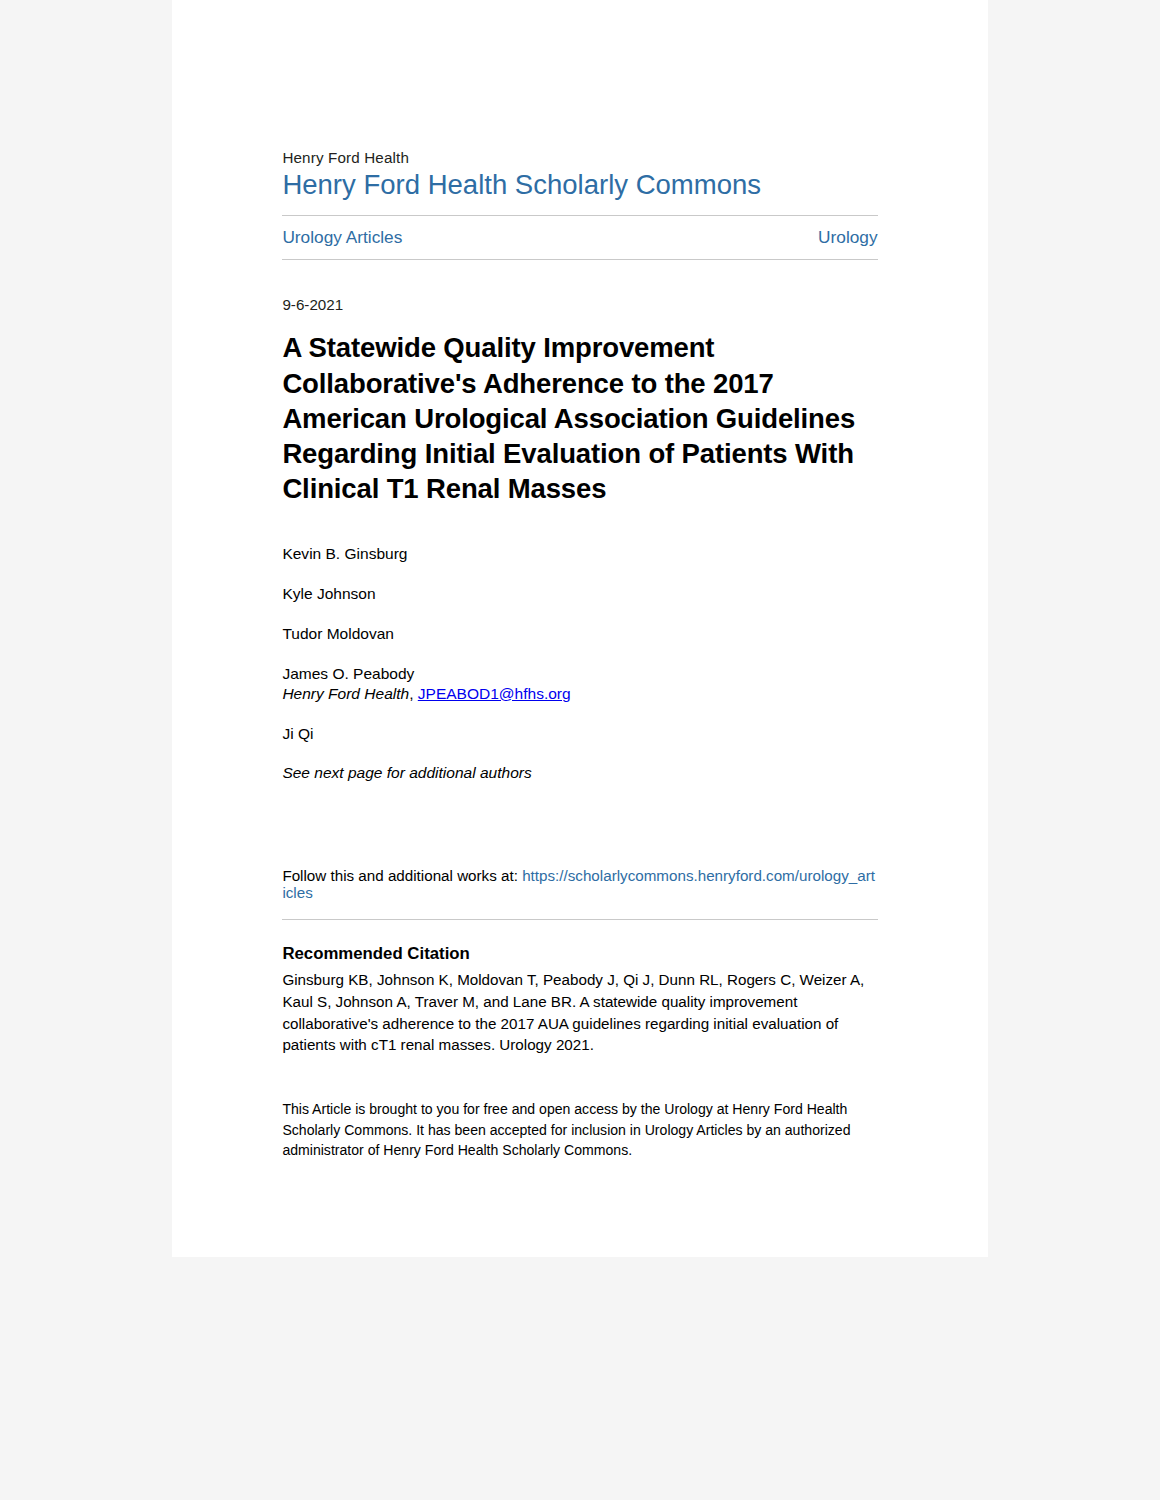Henry Ford Health
Henry Ford Health Scholarly Commons
Urology Articles Urology
9-6-2021
A Statewide Quality Improvement Collaborative's Adherence to the 2017 American Urological Association Guidelines Regarding Initial Evaluation of Patients With Clinical T1 Renal Masses
Kevin B. Ginsburg
Kyle Johnson
Tudor Moldovan
James O. Peabody
Henry Ford Health, JPEABOD1@hfhs.org
Ji Qi
See next page for additional authors
Follow this and additional works at: https://scholarlycommons.henryford.com/urology_articles
Recommended Citation
Ginsburg KB, Johnson K, Moldovan T, Peabody J, Qi J, Dunn RL, Rogers C, Weizer A, Kaul S, Johnson A, Traver M, and Lane BR. A statewide quality improvement collaborative's adherence to the 2017 AUA guidelines regarding initial evaluation of patients with cT1 renal masses. Urology 2021.
This Article is brought to you for free and open access by the Urology at Henry Ford Health Scholarly Commons. It has been accepted for inclusion in Urology Articles by an authorized administrator of Henry Ford Health Scholarly Commons.